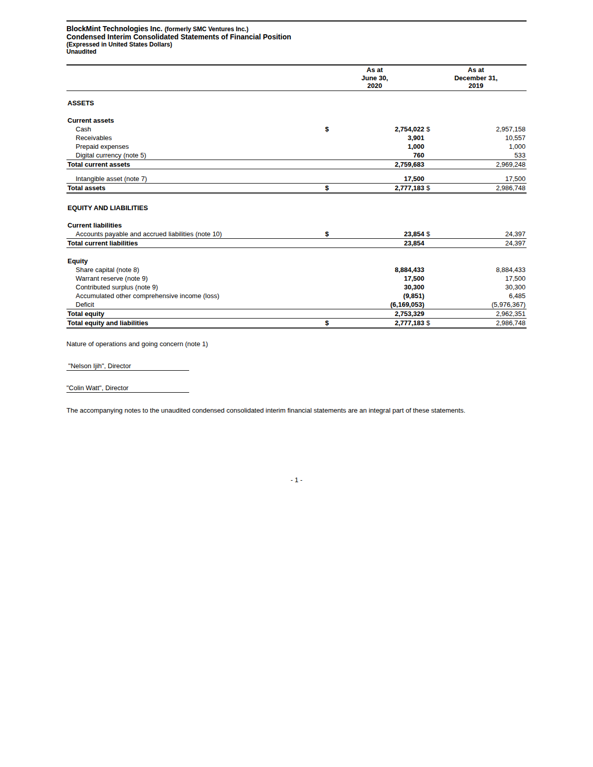BlockMint Technologies Inc. (formerly SMC Ventures Inc.)
Condensed Interim Consolidated Statements of Financial Position
(Expressed in United States Dollars)
Unaudited
| | As at June 30, 2020 | As at December 31, 2019 |
| ASSETS | | | | |
| Current assets | | | | |
| Cash | $ | 2,754,022 | $ | 2,957,158 |
| Receivables | | 3,901 | | 10,557 |
| Prepaid expenses | | 1,000 | | 1,000 |
| Digital currency (note 5) | | 760 | | 533 |
| Total current assets | | 2,759,683 | | 2,969,248 |
| Intangible asset (note 7) | | 17,500 | | 17,500 |
| Total assets | $ | 2,777,183 | $ | 2,986,748 |
| EQUITY AND LIABILITIES | | | | |
| Current liabilities | | | | |
| Accounts payable and accrued liabilities (note 10) | $ | 23,854 | $ | 24,397 |
| Total current liabilities | | 23,854 | | 24,397 |
| Equity | | | | |
| Share capital (note 8) | | 8,884,433 | | 8,884,433 |
| Warrant reserve (note 9) | | 17,500 | | 17,500 |
| Contributed surplus (note 9) | | 30,300 | | 30,300 |
| Accumulated other comprehensive income (loss) | | (9,851) | | 6,485 |
| Deficit | | (6,169,053) | | (5,976,367) |
| Total equity | | 2,753,329 | | 2,962,351 |
| Total equity and liabilities | $ | 2,777,183 | $ | 2,986,748 |
Nature of operations and going concern (note 1)
"Nelson Ijih", Director
"Colin Watt", Director
The accompanying notes to the unaudited condensed consolidated interim financial statements are an integral part of these statements.
- 1 -